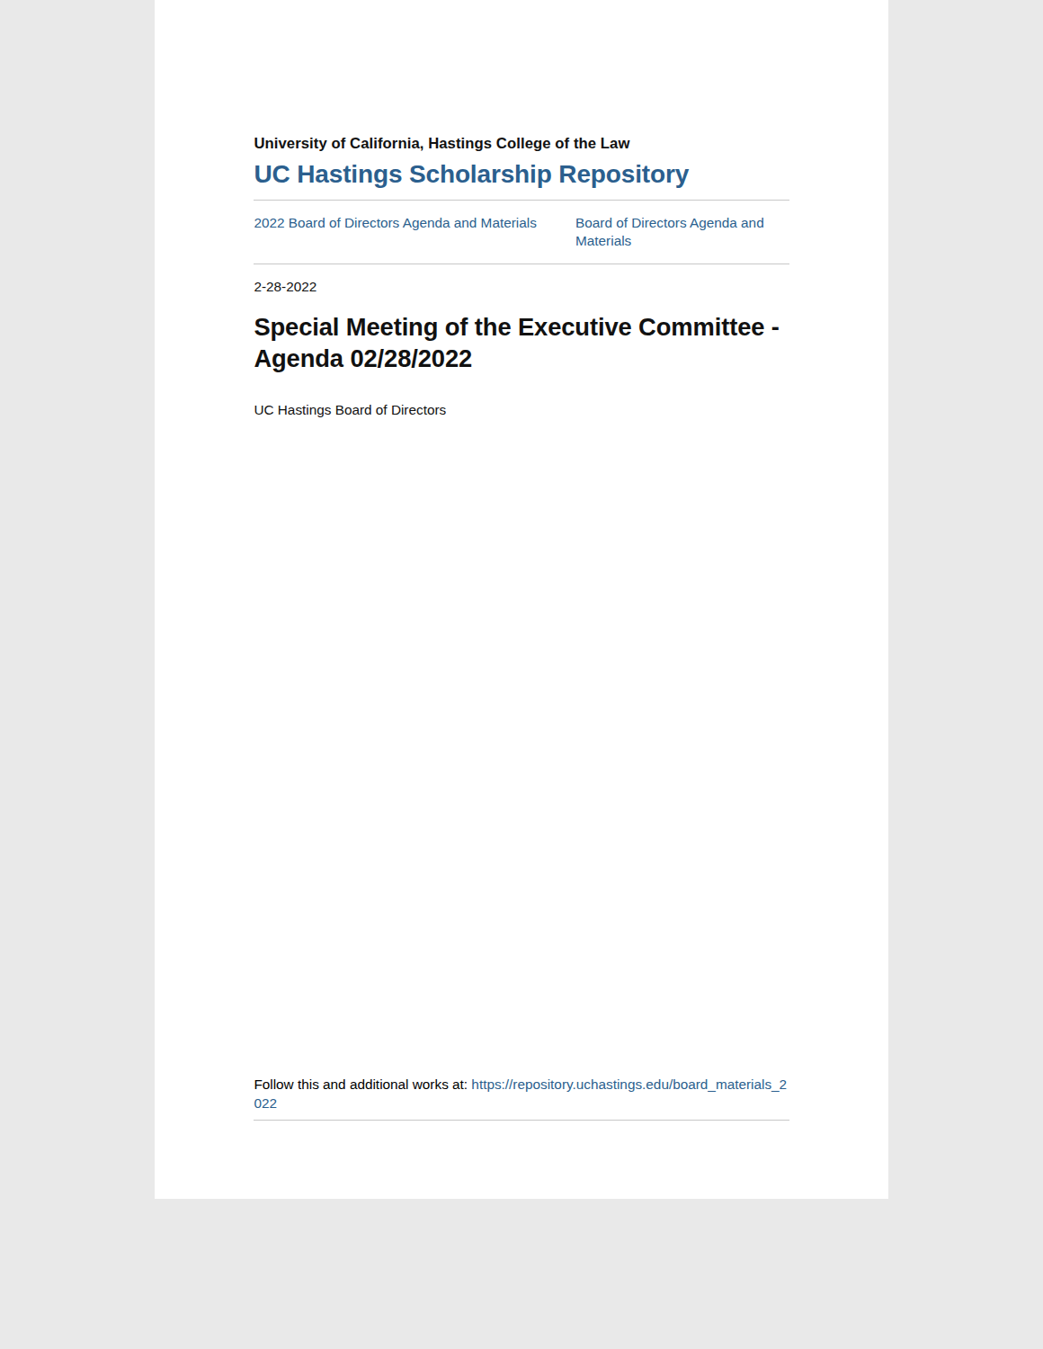University of California, Hastings College of the Law
UC Hastings Scholarship Repository
2022 Board of Directors Agenda and Materials Board of Directors Agenda and Materials
2-28-2022
Special Meeting of the Executive Committee - Agenda 02/28/2022
UC Hastings Board of Directors
Follow this and additional works at: https://repository.uchastings.edu/board_materials_2022